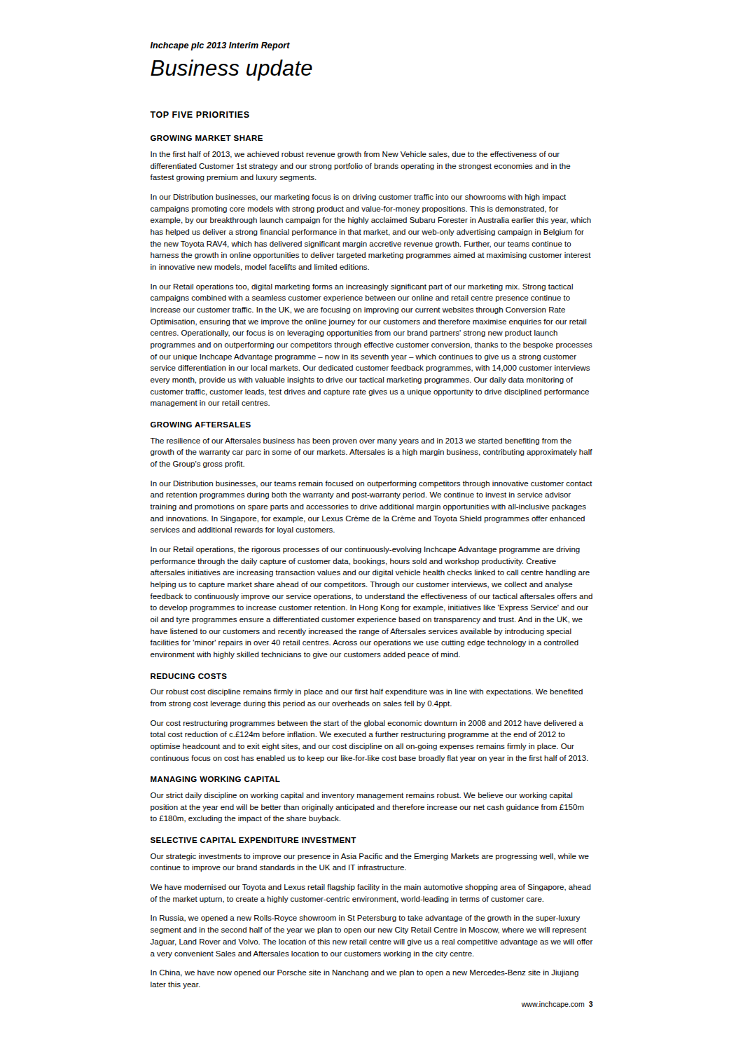Inchcape plc 2013 Interim Report
Business update
TOP FIVE PRIORITIES
GROWING MARKET SHARE
In the first half of 2013, we achieved robust revenue growth from New Vehicle sales, due to the effectiveness of our differentiated Customer 1st strategy and our strong portfolio of brands operating in the strongest economies and in the fastest growing premium and luxury segments.
In our Distribution businesses, our marketing focus is on driving customer traffic into our showrooms with high impact campaigns promoting core models with strong product and value-for-money propositions. This is demonstrated, for example, by our breakthrough launch campaign for the highly acclaimed Subaru Forester in Australia earlier this year, which has helped us deliver a strong financial performance in that market, and our web-only advertising campaign in Belgium for the new Toyota RAV4, which has delivered significant margin accretive revenue growth. Further, our teams continue to harness the growth in online opportunities to deliver targeted marketing programmes aimed at maximising customer interest in innovative new models, model facelifts and limited editions.
In our Retail operations too, digital marketing forms an increasingly significant part of our marketing mix. Strong tactical campaigns combined with a seamless customer experience between our online and retail centre presence continue to increase our customer traffic. In the UK, we are focusing on improving our current websites through Conversion Rate Optimisation, ensuring that we improve the online journey for our customers and therefore maximise enquiries for our retail centres. Operationally, our focus is on leveraging opportunities from our brand partners' strong new product launch programmes and on outperforming our competitors through effective customer conversion, thanks to the bespoke processes of our unique Inchcape Advantage programme – now in its seventh year – which continues to give us a strong customer service differentiation in our local markets. Our dedicated customer feedback programmes, with 14,000 customer interviews every month, provide us with valuable insights to drive our tactical marketing programmes. Our daily data monitoring of customer traffic, customer leads, test drives and capture rate gives us a unique opportunity to drive disciplined performance management in our retail centres.
GROWING AFTERSALES
The resilience of our Aftersales business has been proven over many years and in 2013 we started benefiting from the growth of the warranty car parc in some of our markets. Aftersales is a high margin business, contributing approximately half of the Group's gross profit.
In our Distribution businesses, our teams remain focused on outperforming competitors through innovative customer contact and retention programmes during both the warranty and post-warranty period. We continue to invest in service advisor training and promotions on spare parts and accessories to drive additional margin opportunities with all-inclusive packages and innovations. In Singapore, for example, our Lexus Crème de la Crème and Toyota Shield programmes offer enhanced services and additional rewards for loyal customers.
In our Retail operations, the rigorous processes of our continuously-evolving Inchcape Advantage programme are driving performance through the daily capture of customer data, bookings, hours sold and workshop productivity. Creative aftersales initiatives are increasing transaction values and our digital vehicle health checks linked to call centre handling are helping us to capture market share ahead of our competitors. Through our customer interviews, we collect and analyse feedback to continuously improve our service operations, to understand the effectiveness of our tactical aftersales offers and to develop programmes to increase customer retention. In Hong Kong for example, initiatives like 'Express Service' and our oil and tyre programmes ensure a differentiated customer experience based on transparency and trust. And in the UK, we have listened to our customers and recently increased the range of Aftersales services available by introducing special facilities for 'minor' repairs in over 40 retail centres. Across our operations we use cutting edge technology in a controlled environment with highly skilled technicians to give our customers added peace of mind.
REDUCING COSTS
Our robust cost discipline remains firmly in place and our first half expenditure was in line with expectations. We benefited from strong cost leverage during this period as our overheads on sales fell by 0.4ppt.
Our cost restructuring programmes between the start of the global economic downturn in 2008 and 2012 have delivered a total cost reduction of c.£124m before inflation. We executed a further restructuring programme at the end of 2012 to optimise headcount and to exit eight sites, and our cost discipline on all on-going expenses remains firmly in place. Our continuous focus on cost has enabled us to keep our like-for-like cost base broadly flat year on year in the first half of 2013.
MANAGING WORKING CAPITAL
Our strict daily discipline on working capital and inventory management remains robust. We believe our working capital position at the year end will be better than originally anticipated and therefore increase our net cash guidance from £150m to £180m, excluding the impact of the share buyback.
SELECTIVE CAPITAL EXPENDITURE INVESTMENT
Our strategic investments to improve our presence in Asia Pacific and the Emerging Markets are progressing well, while we continue to improve our brand standards in the UK and IT infrastructure.
We have modernised our Toyota and Lexus retail flagship facility in the main automotive shopping area of Singapore, ahead of the market upturn, to create a highly customer-centric environment, world-leading in terms of customer care.
In Russia, we opened a new Rolls-Royce showroom in St Petersburg to take advantage of the growth in the super-luxury segment and in the second half of the year we plan to open our new City Retail Centre in Moscow, where we will represent Jaguar, Land Rover and Volvo. The location of this new retail centre will give us a real competitive advantage as we will offer a very convenient Sales and Aftersales location to our customers working in the city centre.
In China, we have now opened our Porsche site in Nanchang and we plan to open a new Mercedes-Benz site in Jiujiang later this year.
www.inchcape.com 3